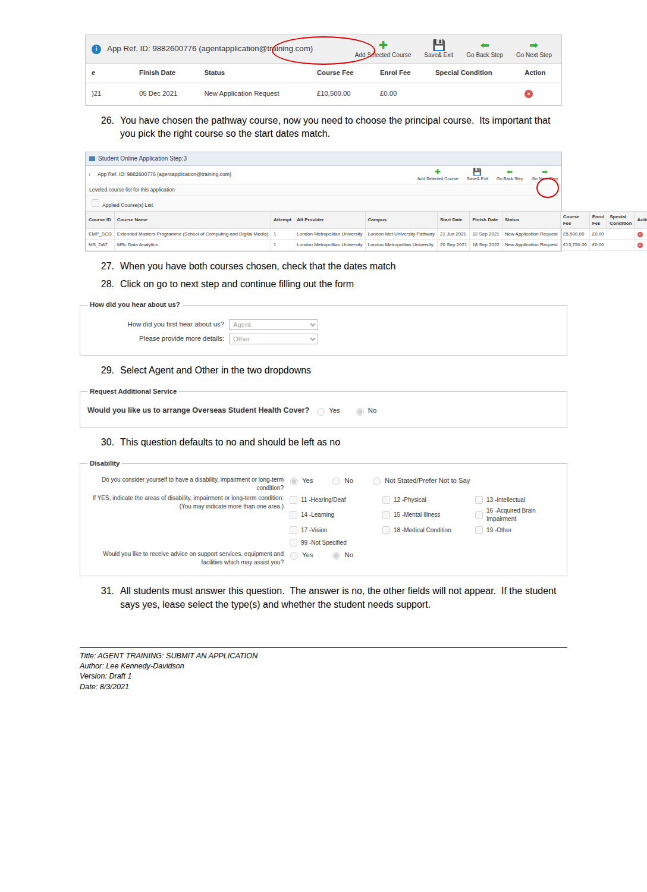i App Ref. ID: 9882600776 (agentapplication@training.com)
✚Add Selected Course
💾Save& Exit
⬅Go Back Step
➡Go Next Step
| e | Finish Date | Status | Course Fee | Enrol Fee | Special Condition | Action |
| --- | --- | --- | --- | --- | --- | --- |
| )21 | 05 Dec 2021 | New Application Request | £10,500.00 | £0.00 | | × |
26. You have chosen the pathway course, now you need to choose the principal course. Its important that you pick the right course so the start dates match.
Student Online Application Step:3
i App Ref. ID: 9882600776 (agentapplication@training.com)
✚Add Selected Course
💾Save& Exit
⬅Go Back Step
➡Go Next Step
Leveled course list for this application
Applied Course(s) List
| Course ID | Course Name | Attempt | Alt Provider | Campus | Start Date | Finish Date | Status | Course Fee | Enrol Fee | Special Condition | Action |
| --- | --- | --- | --- | --- | --- | --- | --- | --- | --- | --- | --- |
| EMP_SCD | Extended Masters Programme (School of Computing and Digital Media) | 1 | London Metropolitan University | London Met University Pathway | 21 Jun 2021 | 12 Sep 2021 | New Application Request | £5,500.00 | £0.00 | | × |
| MS_DAT | MSc Data Analytics | 1 | London Metropolitan University | London Metropolitan University | 20 Sep 2021 | 18 Sep 2022 | New Application Request | £13,750.00 | £0.00 | | × |
27. When you have both courses chosen, check that the dates match
28. Click on go to next step and continue filling out the form
How did you hear about us?
How did you first hear about us? Agent
Please provide more details: Other
29. Select Agent and Other in the two dropdowns
Request Additional Service
Would you like us to arrange Overseas Student Health Cover? Yes No
30. This question defaults to no and should be left as no
Disability
Do you consider yourself to have a disability, impairment or long-term condition?
Yes No Not Stated/Prefer Not to Say
If YES, indicate the areas of disability, impairment or long-term condition:
(You may indicate more than one area.)
11 -Hearing/Deaf 12 -Physical 13 -Intellectual 14 -Learning 15 -Mental Illness 16 -Acquired Brain Impairment 17 -Vision 18 -Medical Condition 19 -Other 99 -Not Specified
Would you like to receive advice on support services, equipment and facilities which may assist you?
Yes No
31. All students must answer this question. The answer is no, the other fields will not appear. If the student says yes, lease select the type(s) and whether the student needs support.
Title: AGENT TRAINING: SUBMIT AN APPLICATION
Author: Lee Kennedy-Davidson
Version: Draft 1
Date: 8/3/2021